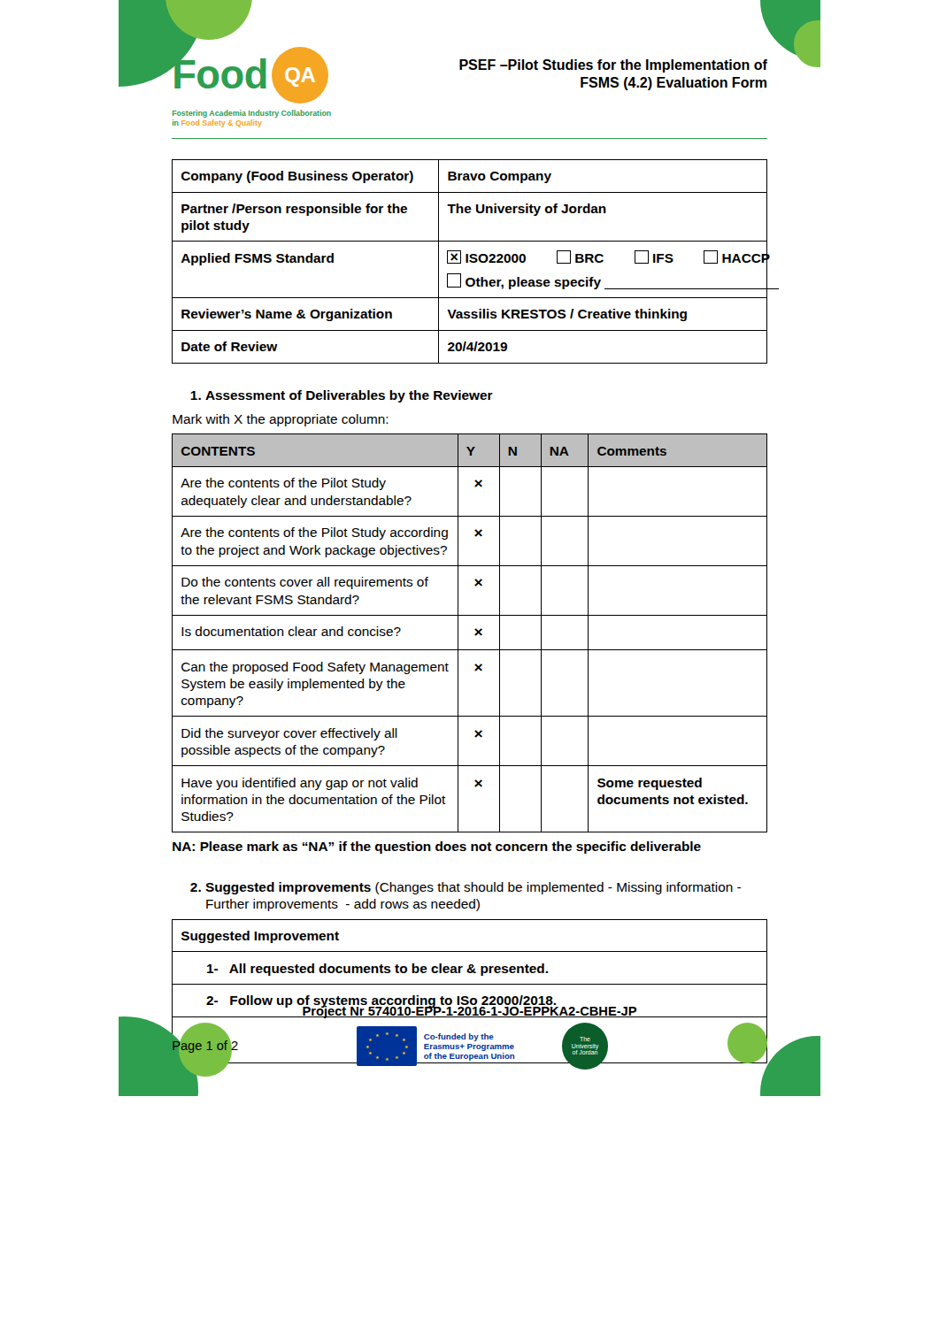Food QA
Fostering Academia Industry Collaboration
in Food Safety & Quality
PSEF –Pilot Studies for the Implementation of
FSMS (4.2) Evaluation Form
| Company (Food Business Operator) | Bravo Company |
| Partner /Person responsible for the pilot study | The University of Jordan |
| Applied FSMS Standard | ISO22000 BRC IFS HACCP Other, please specify |
| Reviewer’s Name & Organization | Vassilis KRESTOS / Creative thinking |
| Date of Review | 20/4/2019 |
Assessment of Deliverables by the Reviewer
Mark with X the appropriate column:
| CONTENTS | Y | N | NA | Comments |
| --- | --- | --- | --- | --- |
| Are the contents of the Pilot Study adequately clear and understandable? | × | | | |
| Are the contents of the Pilot Study according to the project and Work package objectives? | × | | | |
| Do the contents cover all requirements of the relevant FSMS Standard? | × | | | |
| Is documentation clear and concise? | × | | | |
| Can the proposed Food Safety Management System be easily implemented by the company? | × | | | |
| Did the surveyor cover effectively all possible aspects of the company? | × | | | |
| Have you identified any gap or not valid information in the documentation of the Pilot Studies? | × | | | Some requested documents not existed. |
NA: Please mark as “NA” if the question does not concern the specific deliverable
Suggested improvements (Changes that should be implemented - Missing information - Further improvements - add rows as needed)
| Suggested Improvement |
| 1- All requested documents to be clear & presented. |
| 2- Follow up of systems according to ISo 22000/2018. |
Project Nr 574010-EPP-1-2016-1-JO-EPPKA2-CBHE-JP
Page 1 of 2
★ ★ ★ ★ ★ ★ ★ ★ ★ ★ ★ ★
Co-funded by the
Erasmus+ Programme
of the European Union
The
University
of Jordan